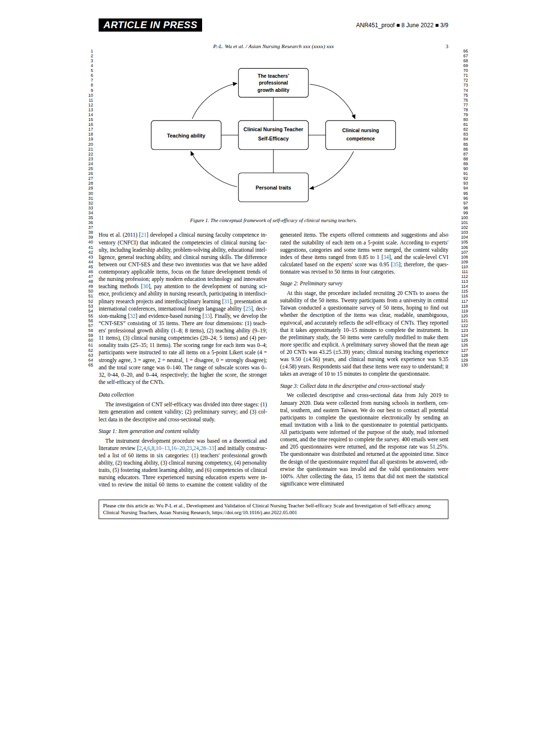1
2
3
4
5
6
7
8
9
10
11
12
13
14
15
16
17
18
19
20
21
22
23
24
25
26
27
28
29
30
31
32
33
34
35
36
37
38
39
40
41
42
43
44
45
46
47
48
49
50
51
52
53
54
55
56
57
58
59
60
61
62
63
64
65
66
67
68
69
70
71
72
73
74
75
76
77
78
79
80
81
82
83
84
85
86
87
88
89
90
91
92
93
94
95
96
97
98
99
100
101
102
103
104
105
106
107
108
109
110
111
112
113
114
115
116
117
118
119
120
121
122
123
124
125
126
127
128
129
130
ARTICLE IN PRESS ANR451_proof ■ 8 June 2022 ■ 3/9
P.-L. Wu et al. / Asian Nursing Research xxx (xxxx) xxx 3
Clinical Nursing Teacher Self-Efficacy The teachers' professional growth ability Teaching ability Clinical nursing competence Personal traits
Figure 1. The conceptual framework of self-efficacy of clinical nursing teachers.
Hou et al. (2011) [21] developed a clinical nursing faculty competence inventory (CNFCI) that indicated the competencies of clinical nursing faculty, including leadership ability, problem-solving ability, educational intelligence, general teaching ability, and clinical nursing skills. The difference between our CNT-SES and these two inventories was that we have added contemporary applicable items, focus on the future development trends of the nursing profession; apply modern education technology and innovative teaching methods [30], pay attention to the development of nursing science, proficiency and ability in nursing research, participating in interdisciplinary research projects and interdisciplinary learning [31], presentation at international conferences, international foreign language ability [25], decision-making [32] and evidence-based nursing [33]. Finally, we develop the “CNT-SES” consisting of 35 items. There are four dimensions: (1) teachers' professional growth ability (1–8; 8 items), (2) teaching ability (9–19; 11 items), (3) clinical nursing competencies (20–24; 5 items) and (4) personality traits (25–35; 11 items). The scoring range for each item was 0–4; participants were instructed to rate all items on a 5-point Likert scale (4 = strongly agree, 3 = agree, 2 = neutral, 1 = disagree, 0 = strongly disagree); and the total score range was 0–140. The range of subscale scores was 0–32, 0-44, 0–20, and 0–44, respectively; the higher the score, the stronger the self-efficacy of the CNTs.
Data collection
The investigation of CNT self-efficacy was divided into three stages: (1) item generation and content validity; (2) preliminary survey; and (3) collect data in the descriptive and cross-sectional study.
Stage 1: Item generation and content validity
The instrument development procedure was based on a theoretical and literature review [2,4,6,8,10–13,16–20,23,24,28–33] and initially constructed a list of 60 items in six categories: (1) teachers' professional growth ability, (2) teaching ability, (3) clinical nursing competency, (4) personality traits, (5) fostering student learning ability, and (6) competencies of clinical nursing educators. Three experienced nursing education experts were invited to review the initial 60 items to examine the content validity of the generated items. The experts offered comments and suggestions and also rated the suitability of each item on a 5-point scale. According to experts' suggestions, categories and some items were merged, the content validity index of these items ranged from 0.85 to 1 [34], and the scale-level CVI calculated based on the experts' score was 0.95 [35]; therefore, the questionnaire was revised to 50 items in four categories.
Stage 2: Preliminary survey
At this stage, the procedure included recruiting 20 CNTs to assess the suitability of the 50 items. Twenty participants from a university in central Taiwan conducted a questionnaire survey of 50 items, hoping to find out whether the description of the items was clear, readable, unambiguous, equivocal, and accurately reflects the self-efficacy of CNTs. They reported that it takes approximately 10–15 minutes to complete the instrument. In the preliminary study, the 50 items were carefully modified to make them more specific and explicit. A preliminary survey showed that the mean age of 20 CNTs was 43.25 (±5.39) years; clinical nursing teaching experience was 9.50 (±4.56) years, and clinical nursing work experience was 9.35 (±4.58) years. Respondents said that these items were easy to understand; it takes an average of 10 to 15 minutes to complete the questionnaire.
Stage 3: Collect data in the descriptive and cross-sectional study
We collected descriptive and cross-sectional data from July 2019 to January 2020. Data were collected from nursing schools in northern, central, southern, and eastern Taiwan. We do our best to contact all potential participants to complete the questionnaire electronically by sending an email invitation with a link to the questionnaire to potential participants. All participants were informed of the purpose of the study, read informed consent, and the time required to complete the survey. 400 emails were sent and 205 questionnaires were returned, and the response rate was 51.25%. The questionnaire was distributed and returned at the appointed time. Since the design of the questionnaire required that all questions be answered, otherwise the questionnaire was invalid and the valid questionnaires were 100%. After collecting the data, 15 items that did not meet the statistical significance were eliminated
Please cite this article as: Wu P-L et al., Development and Validation of Clinical Nursing Teacher Self-efficacy Scale and Investigation of Self-efficacy among Clinical Nursing Teachers, Asian Nursing Research, https://doi.org/10.1016/j.anr.2022.05.001